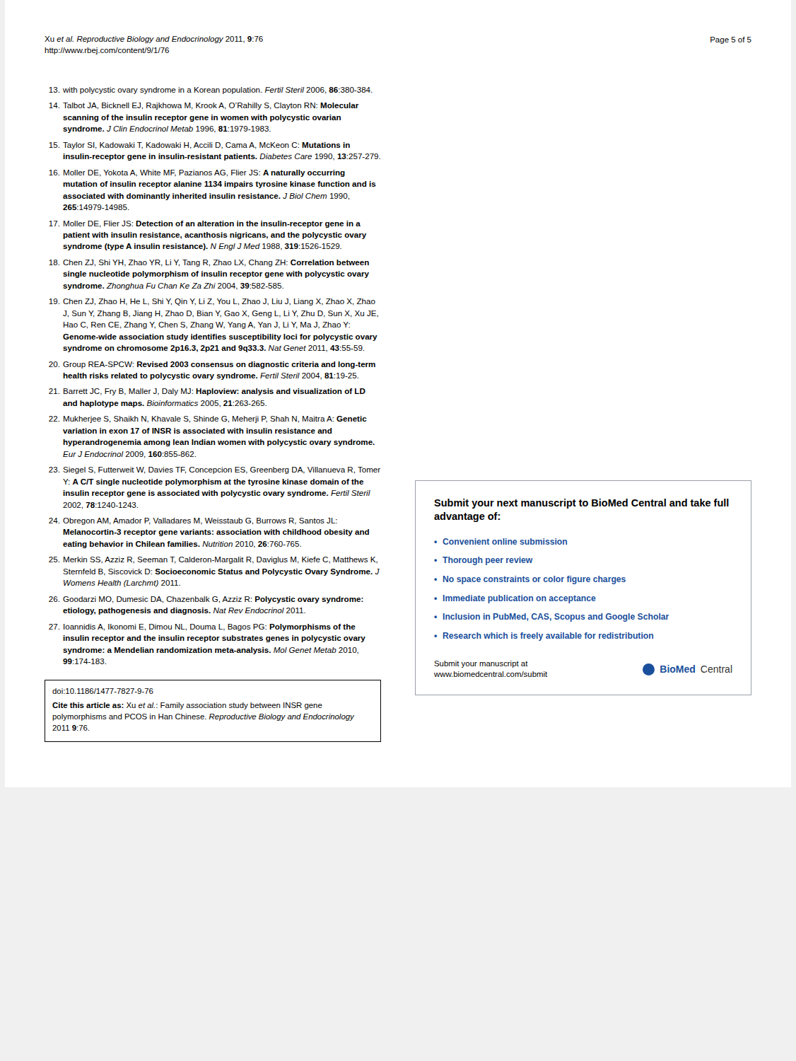Xu et al. Reproductive Biology and Endocrinology 2011, 9:76
http://www.rbej.com/content/9/1/76
Page 5 of 5
with polycystic ovary syndrome in a Korean population. Fertil Steril 2006, 86:380-384.
Talbot JA, Bicknell EJ, Rajkhowa M, Krook A, O’Rahilly S, Clayton RN: Molecular scanning of the insulin receptor gene in women with polycystic ovarian syndrome. J Clin Endocrinol Metab 1996, 81:1979-1983.
Taylor SI, Kadowaki T, Kadowaki H, Accili D, Cama A, McKeon C: Mutations in insulin-receptor gene in insulin-resistant patients. Diabetes Care 1990, 13:257-279.
Moller DE, Yokota A, White MF, Pazianos AG, Flier JS: A naturally occurring mutation of insulin receptor alanine 1134 impairs tyrosine kinase function and is associated with dominantly inherited insulin resistance. J Biol Chem 1990, 265:14979-14985.
Moller DE, Flier JS: Detection of an alteration in the insulin-receptor gene in a patient with insulin resistance, acanthosis nigricans, and the polycystic ovary syndrome (type A insulin resistance). N Engl J Med 1988, 319:1526-1529.
Chen ZJ, Shi YH, Zhao YR, Li Y, Tang R, Zhao LX, Chang ZH: Correlation between single nucleotide polymorphism of insulin receptor gene with polycystic ovary syndrome. Zhonghua Fu Chan Ke Za Zhi 2004, 39:582-585.
Chen ZJ, Zhao H, He L, Shi Y, Qin Y, Li Z, You L, Zhao J, Liu J, Liang X, Zhao X, Zhao J, Sun Y, Zhang B, Jiang H, Zhao D, Bian Y, Gao X, Geng L, Li Y, Zhu D, Sun X, Xu JE, Hao C, Ren CE, Zhang Y, Chen S, Zhang W, Yang A, Yan J, Li Y, Ma J, Zhao Y: Genome-wide association study identifies susceptibility loci for polycystic ovary syndrome on chromosome 2p16.3, 2p21 and 9q33.3. Nat Genet 2011, 43:55-59.
Group REA-SPCW: Revised 2003 consensus on diagnostic criteria and long-term health risks related to polycystic ovary syndrome. Fertil Steril 2004, 81:19-25.
Barrett JC, Fry B, Maller J, Daly MJ: Haploview: analysis and visualization of LD and haplotype maps. Bioinformatics 2005, 21:263-265.
Mukherjee S, Shaikh N, Khavale S, Shinde G, Meherji P, Shah N, Maitra A: Genetic variation in exon 17 of INSR is associated with insulin resistance and hyperandrogenemia among lean Indian women with polycystic ovary syndrome. Eur J Endocrinol 2009, 160:855-862.
Siegel S, Futterweit W, Davies TF, Concepcion ES, Greenberg DA, Villanueva R, Tomer Y: A C/T single nucleotide polymorphism at the tyrosine kinase domain of the insulin receptor gene is associated with polycystic ovary syndrome. Fertil Steril 2002, 78:1240-1243.
Obregon AM, Amador P, Valladares M, Weisstaub G, Burrows R, Santos JL: Melanocortin-3 receptor gene variants: association with childhood obesity and eating behavior in Chilean families. Nutrition 2010, 26:760-765.
Merkin SS, Azziz R, Seeman T, Calderon-Margalit R, Daviglus M, Kiefe C, Matthews K, Sternfeld B, Siscovick D: Socioeconomic Status and Polycystic Ovary Syndrome. J Womens Health (Larchmt) 2011.
Goodarzi MO, Dumesic DA, Chazenbalk G, Azziz R: Polycystic ovary syndrome: etiology, pathogenesis and diagnosis. Nat Rev Endocrinol 2011.
Ioannidis A, Ikonomi E, Dimou NL, Douma L, Bagos PG: Polymorphisms of the insulin receptor and the insulin receptor substrates genes in polycystic ovary syndrome: a Mendelian randomization meta-analysis. Mol Genet Metab 2010, 99:174-183.
doi:10.1186/1477-7827-9-76
Cite this article as: Xu et al.: Family association study between INSR gene polymorphisms and PCOS in Han Chinese. Reproductive Biology and Endocrinology 2011 9:76.
Submit your next manuscript to BioMed Central and take full advantage of:
Convenient online submission
Thorough peer review
No space constraints or color figure charges
Immediate publication on acceptance
Inclusion in PubMed, CAS, Scopus and Google Scholar
Research which is freely available for redistribution
Submit your manuscript at
www.biomedcentral.com/submit
BioMed Central